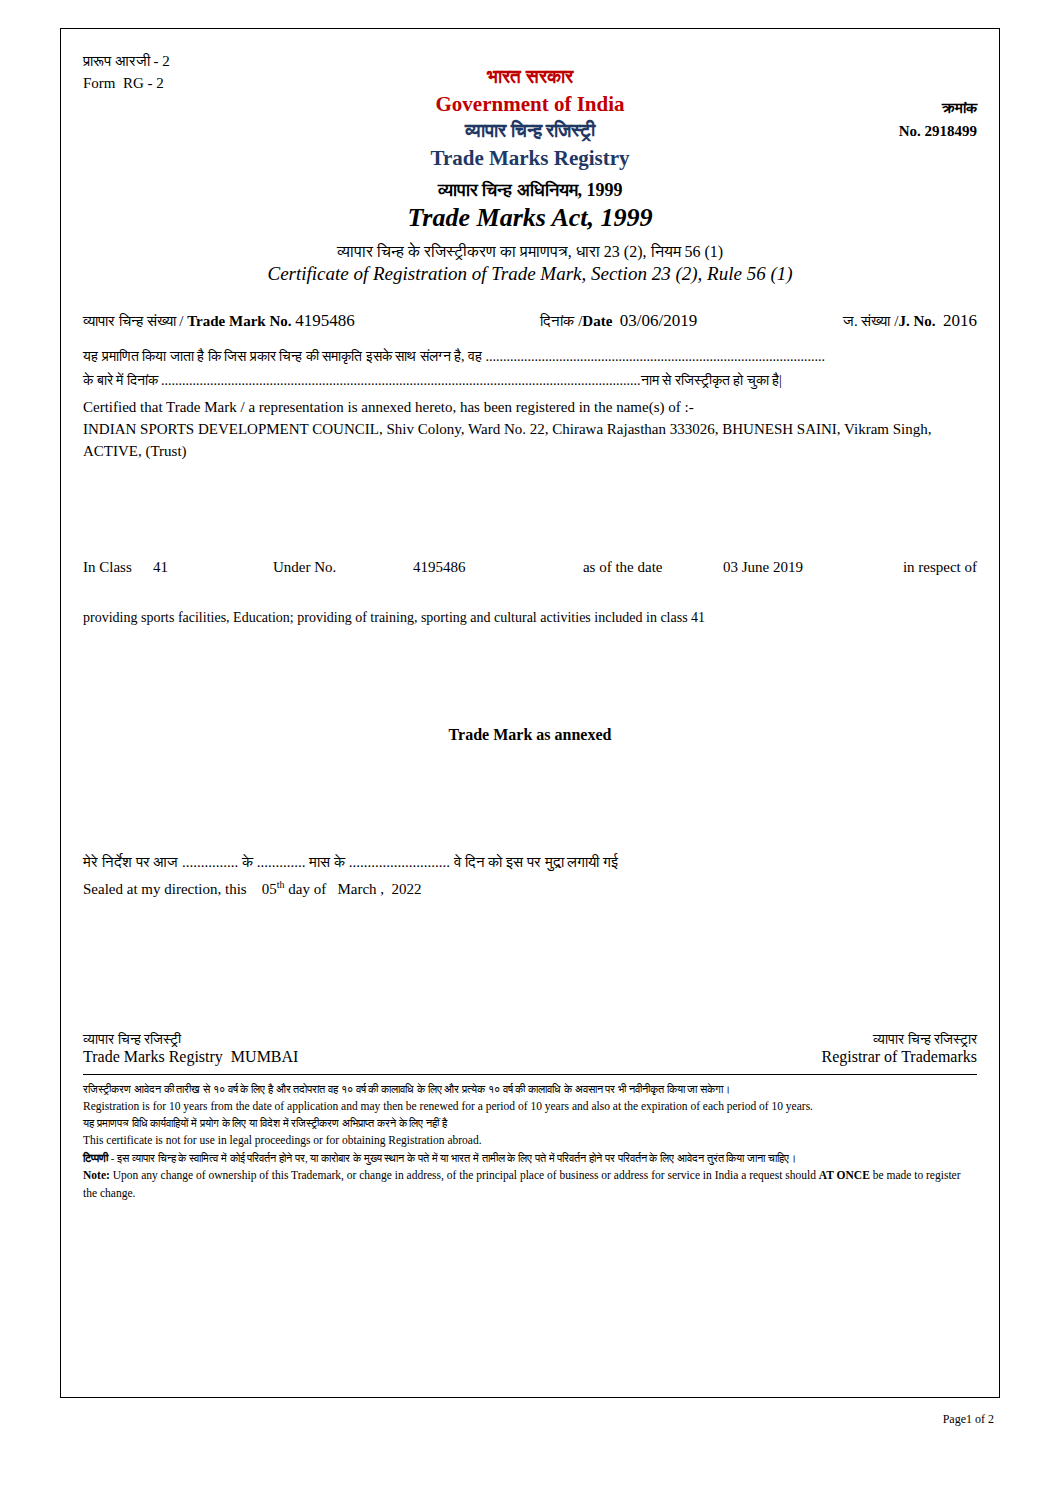प्रारूप आरजी - 2
Form RG - 2
क्रमांक
No. 2918499
भारत सरकार
Government of India
व्यापार चिन्ह रजिस्ट्री
Trade Marks Registry
व्यापार चिन्ह अधिनियम, 1999
Trade Marks Act, 1999
व्यापार चिन्ह के रजिस्ट्रीकरण का प्रमाणपत्र, धारा 23 (2), नियम 56 (1)
Certificate of Registration of Trade Mark, Section 23 (2), Rule 56 (1)
व्यापार चिन्ह संख्या / Trade Mark No. 4195486
दिनांक /Date 03/06/2019
ज. संख्या /J. No. 2016
यह प्रमाणित किया जाता है कि जिस प्रकार चिन्ह की समाकृति इसके साथ संलग्न है, वह .................................................................................................
के बारे में दिनांक ......................................................................................................................................... नाम से रजिस्ट्रीकृत हो चुका है|
Certified that Trade Mark / a representation is annexed hereto, has been registered in the name(s) of :-
INDIAN SPORTS DEVELOPMENT COUNCIL, Shiv Colony, Ward No. 22, Chirawa Rajasthan 333026, BHUNESH SAINI, Vikram Singh, ACTIVE, (Trust)
In Class
41
Under No.
4195486
as of the date
03 June 2019
in respect of
providing sports facilities, Education; providing of training, sporting and cultural activities included in class 41
Trade Mark as annexed
मेरे निर्देश पर आज ............... के ............. मास के ........................... वे दिन को इस पर मुद्रा लगायी गई
Sealed at my direction, this 05th day of March , 2022
व्यापार चिन्ह रजिस्ट्री
Trade Marks Registry MUMBAI
व्यापार चिन्ह रजिस्ट्रार
Registrar of Trademarks
रजिस्ट्रीकरण आवेदन की तारीख से १० वर्ष के लिए है और तदोपरांत वह १० वर्ष की कालावधि के लिए और प्रत्येक १० वर्ष की कालावधि के अवसान पर भी नवीनीकृत किया जा सकेगा।
Registration is for 10 years from the date of application and may then be renewed for a period of 10 years and also at the expiration of each period of 10 years.
यह प्रमाणपत्र विधि कार्यवाहियों में प्रयोग के लिए या विदेश में रजिस्ट्रीकरण अभिप्राप्त करने के लिए नहीं है
This certificate is not for use in legal proceedings or for obtaining Registration abroad.
टिप्पणी - इस व्यापार चिन्ह के स्वामित्व में कोई परिवर्तन होने पर, या कारोबार के मुख्य स्थान के पते में या भारत में तामील के लिए पते में परिवर्तन होने पर परिवर्तन के लिए आवेदन तुरंत किया जाना चाहिए।
Note: Upon any change of ownership of this Trademark, or change in address, of the principal place of business or address for service in India a request should AT ONCE be made to register the change.
Page1 of 2